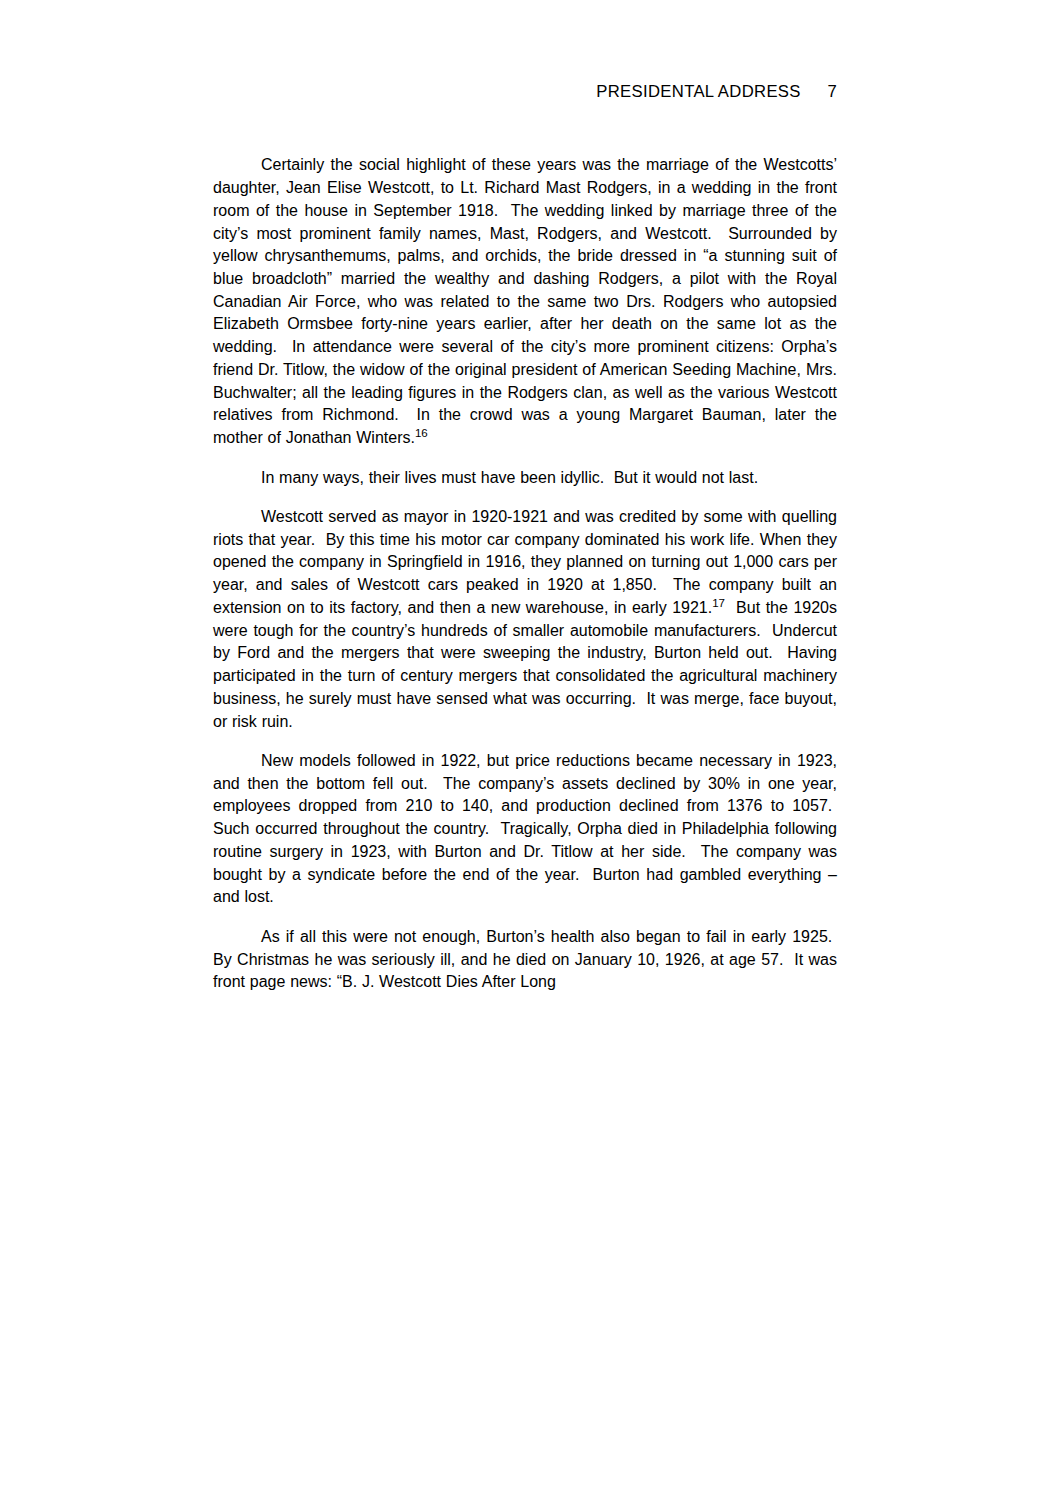PRESIDENTAL ADDRESS7
Certainly the social highlight of these years was the marriage of the Westcotts’ daughter, Jean Elise Westcott, to Lt. Richard Mast Rodgers, in a wedding in the front room of the house in September 1918. The wedding linked by marriage three of the city’s most prominent family names, Mast, Rodgers, and Westcott. Surrounded by yellow chrysanthemums, palms, and orchids, the bride dressed in “a stunning suit of blue broadcloth” married the wealthy and dashing Rodgers, a pilot with the Royal Canadian Air Force, who was related to the same two Drs. Rodgers who autopsied Elizabeth Ormsbee forty-nine years earlier, after her death on the same lot as the wedding. In attendance were several of the city’s more prominent citizens: Orpha’s friend Dr. Titlow, the widow of the original president of American Seeding Machine, Mrs. Buchwalter; all the leading figures in the Rodgers clan, as well as the various Westcott relatives from Richmond. In the crowd was a young Margaret Bauman, later the mother of Jonathan Winters.16
In many ways, their lives must have been idyllic. But it would not last.
Westcott served as mayor in 1920-1921 and was credited by some with quelling riots that year. By this time his motor car company dominated his work life. When they opened the company in Springfield in 1916, they planned on turning out 1,000 cars per year, and sales of Westcott cars peaked in 1920 at 1,850. The company built an extension on to its factory, and then a new warehouse, in early 1921.17 But the 1920s were tough for the country’s hundreds of smaller automobile manufacturers. Undercut by Ford and the mergers that were sweeping the industry, Burton held out. Having participated in the turn of century mergers that consolidated the agricultural machinery business, he surely must have sensed what was occurring. It was merge, face buyout, or risk ruin.
New models followed in 1922, but price reductions became necessary in 1923, and then the bottom fell out. The company’s assets declined by 30% in one year, employees dropped from 210 to 140, and production declined from 1376 to 1057. Such occurred throughout the country. Tragically, Orpha died in Philadelphia following routine surgery in 1923, with Burton and Dr. Titlow at her side. The company was bought by a syndicate before the end of the year. Burton had gambled everything – and lost.
As if all this were not enough, Burton’s health also began to fail in early 1925. By Christmas he was seriously ill, and he died on January 10, 1926, at age 57. It was front page news: “B. J. Westcott Dies After Long